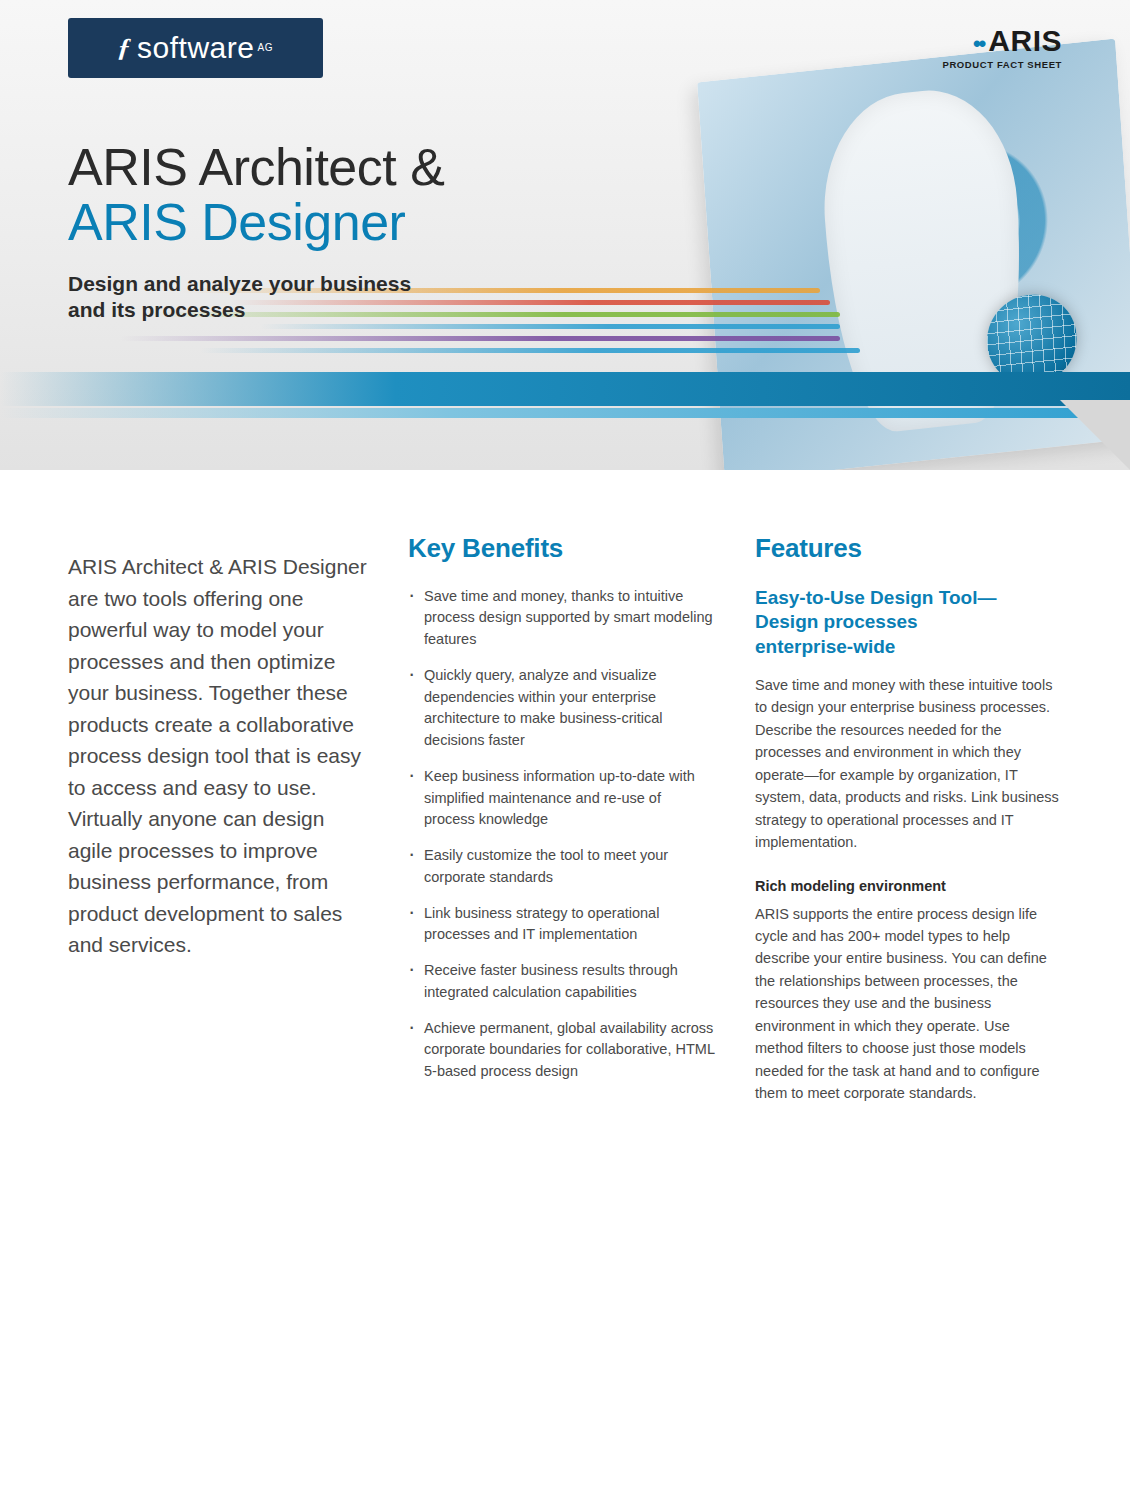ƒsoftware AG
••ARIS
PRODUCT FACT SHEET
ARIS Architect &
ARIS Designer
Design and analyze your business
and its processes
ARIS Architect & ARIS Designer are two tools offering one powerful way to model your processes and then optimize your business. Together these products create a collaborative process design tool that is easy to access and easy to use. Virtually anyone can design agile processes to improve business performance, from product development to sales and services.
Key Benefits
Save time and money, thanks to intuitive process design supported by smart modeling features
Quickly query, analyze and visualize dependencies within your enterprise architecture to make business-critical decisions faster
Keep business information up-to-date with simplified maintenance and re-use of process knowledge
Easily customize the tool to meet your corporate standards
Link business strategy to operational processes and IT implementation
Receive faster business results through integrated calculation capabilities
Achieve permanent, global availability across corporate boundaries for collaborative, HTML 5-based process design
Features
Easy-to-Use Design Tool—
Design processes
enterprise-wide
Save time and money with these intuitive tools to design your enterprise business processes. Describe the resources needed for the processes and environment in which they operate—for example by organization, IT system, data, products and risks. Link business strategy to operational processes and IT implementation.
Rich modeling environment
ARIS supports the entire process design life cycle and has 200+ model types to help describe your entire business. You can define the relationships between processes, the resources they use and the business environment in which they operate. Use method filters to choose just those models needed for the task at hand and to configure them to meet corporate standards.